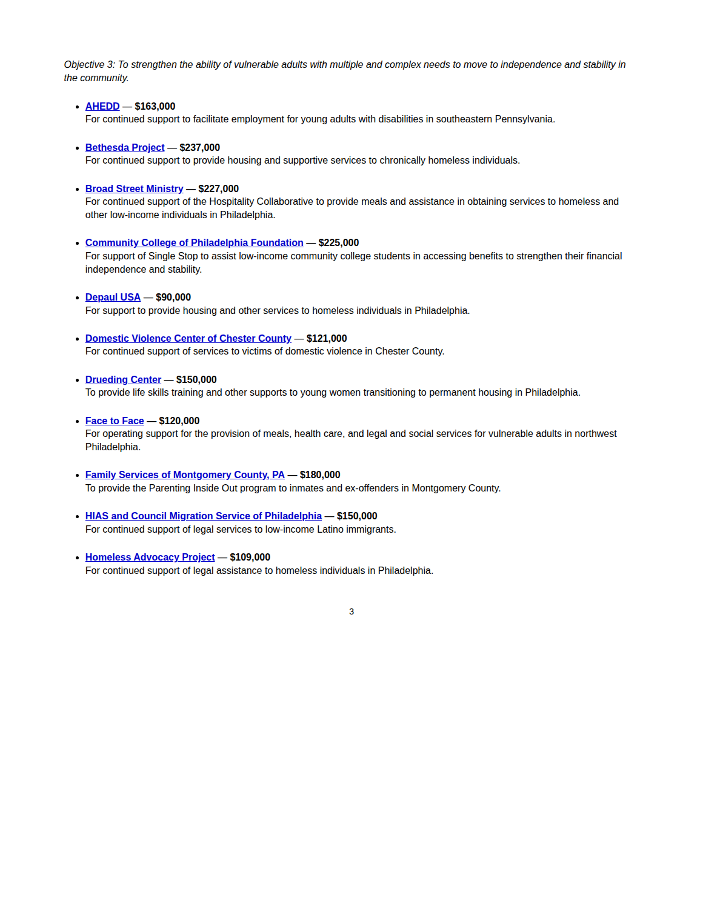Objective 3: To strengthen the ability of vulnerable adults with multiple and complex needs to move to independence and stability in the community.
AHEDD — $163,000 For continued support to facilitate employment for young adults with disabilities in southeastern Pennsylvania.
Bethesda Project — $237,000 For continued support to provide housing and supportive services to chronically homeless individuals.
Broad Street Ministry — $227,000 For continued support of the Hospitality Collaborative to provide meals and assistance in obtaining services to homeless and other low-income individuals in Philadelphia.
Community College of Philadelphia Foundation — $225,000 For support of Single Stop to assist low-income community college students in accessing benefits to strengthen their financial independence and stability.
Depaul USA — $90,000 For support to provide housing and other services to homeless individuals in Philadelphia.
Domestic Violence Center of Chester County — $121,000 For continued support of services to victims of domestic violence in Chester County.
Drueding Center — $150,000 To provide life skills training and other supports to young women transitioning to permanent housing in Philadelphia.
Face to Face — $120,000 For operating support for the provision of meals, health care, and legal and social services for vulnerable adults in northwest Philadelphia.
Family Services of Montgomery County, PA — $180,000 To provide the Parenting Inside Out program to inmates and ex-offenders in Montgomery County.
HIAS and Council Migration Service of Philadelphia — $150,000 For continued support of legal services to low-income Latino immigrants.
Homeless Advocacy Project — $109,000 For continued support of legal assistance to homeless individuals in Philadelphia.
3